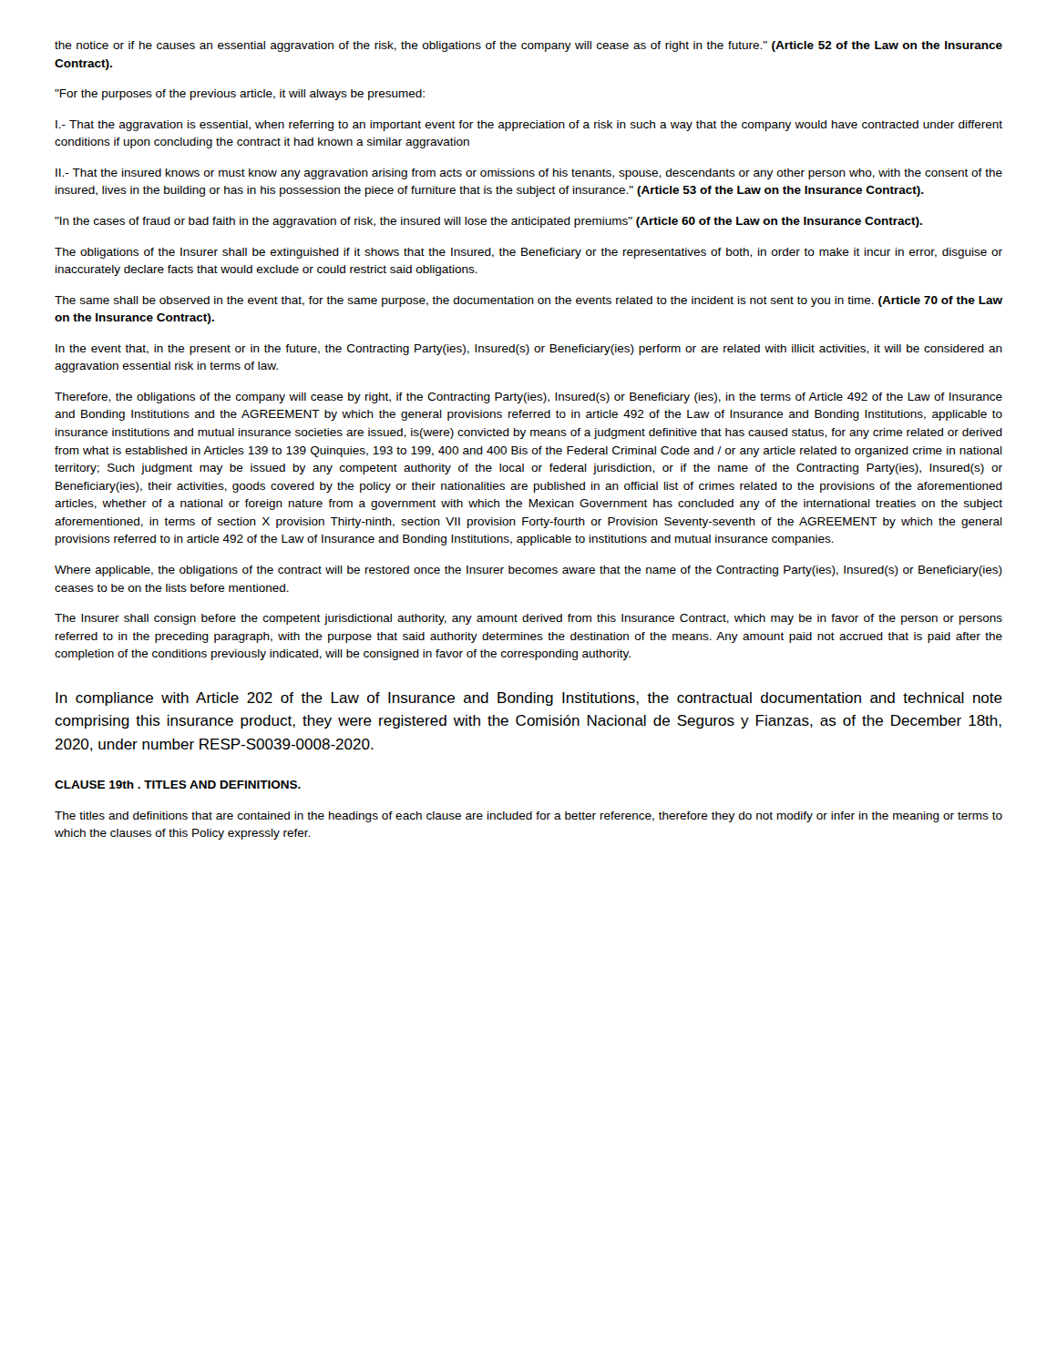the notice or if he causes an essential aggravation of the risk, the obligations of the company will cease as of right in the future." (Article 52 of the Law on the Insurance Contract).
"For the purposes of the previous article, it will always be presumed:
I.- That the aggravation is essential, when referring to an important event for the appreciation of a risk in such a way that the company would have contracted under different conditions if upon concluding the contract it had known a similar aggravation
II.- That the insured knows or must know any aggravation arising from acts or omissions of his tenants, spouse, descendants or any other person who, with the consent of the insured, lives in the building or has in his possession the piece of furniture that is the subject of insurance." (Article 53 of the Law on the Insurance Contract).
"In the cases of fraud or bad faith in the aggravation of risk, the insured will lose the anticipated premiums" (Article 60 of the Law on the Insurance Contract).
The obligations of the Insurer shall be extinguished if it shows that the Insured, the Beneficiary or the representatives of both, in order to make it incur in error, disguise or inaccurately declare facts that would exclude or could restrict said obligations.
The same shall be observed in the event that, for the same purpose, the documentation on the events related to the incident is not sent to you in time. (Article 70 of the Law on the Insurance Contract).
In the event that, in the present or in the future, the Contracting Party(ies), Insured(s) or Beneficiary(ies) perform or are related with illicit activities, it will be considered an aggravation essential risk in terms of law.
Therefore, the obligations of the company will cease by right, if the Contracting Party(ies), Insured(s) or Beneficiary (ies), in the terms of Article 492 of the Law of Insurance and Bonding Institutions and the AGREEMENT by which the general provisions referred to in article 492 of the Law of Insurance and Bonding Institutions, applicable to insurance institutions and mutual insurance societies are issued, is(were) convicted by means of a judgment definitive that has caused status, for any crime related or derived from what is established in Articles 139 to 139 Quinquies, 193 to 199, 400 and 400 Bis of the Federal Criminal Code and / or any article related to organized crime in national territory; Such judgment may be issued by any competent authority of the local or federal jurisdiction, or if the name of the Contracting Party(ies), Insured(s) or Beneficiary(ies), their activities, goods covered by the policy or their nationalities are published in an official list of crimes related to the provisions of the aforementioned articles, whether of a national or foreign nature from a government with which the Mexican Government has concluded any of the international treaties on the subject aforementioned, in terms of section X provision Thirty-ninth, section VII provision Forty-fourth or Provision Seventy-seventh of the AGREEMENT by which the general provisions referred to in article 492 of the Law of Insurance and Bonding Institutions, applicable to institutions and mutual insurance companies.
Where applicable, the obligations of the contract will be restored once the Insurer becomes aware that the name of the Contracting Party(ies), Insured(s) or Beneficiary(ies) ceases to be on the lists before mentioned.
The Insurer shall consign before the competent jurisdictional authority, any amount derived from this Insurance Contract, which may be in favor of the person or persons referred to in the preceding paragraph, with the purpose that said authority determines the destination of the means. Any amount paid not accrued that is paid after the completion of the conditions previously indicated, will be consigned in favor of the corresponding authority.
In compliance with Article 202 of the Law of Insurance and Bonding Institutions, the contractual documentation and technical note comprising this insurance product, they were registered with the Comisión Nacional de Seguros y Fianzas, as of the December 18th, 2020, under number RESP-S0039-0008-2020.
CLAUSE 19th . TITLES AND DEFINITIONS.
The titles and definitions that are contained in the headings of each clause are included for a better reference, therefore they do not modify or infer in the meaning or terms to which the clauses of this Policy expressly refer.